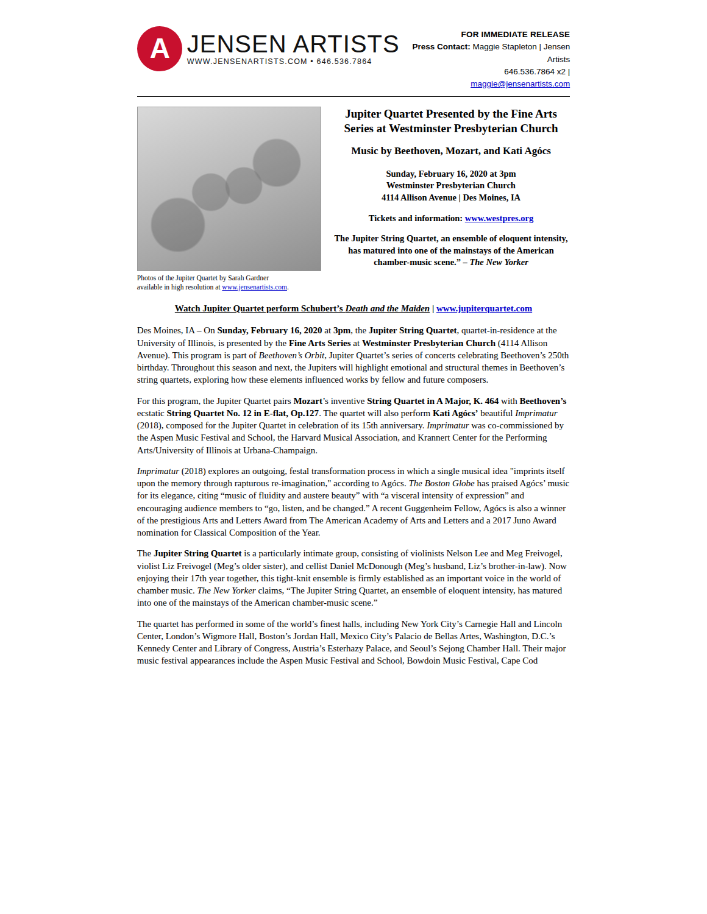JENSEN ARTISTS
WWW.JENSENARTISTS.COM • 646.536.7864
FOR IMMEDIATE RELEASE
Press Contact: Maggie Stapleton | Jensen Artists
646.536.7864 x2 | maggie@jensenartists.com
Photos of the Jupiter Quartet by Sarah Gardner
available in high resolution at www.jensenartists.com.
Jupiter Quartet Presented by the Fine Arts Series at Westminster Presbyterian Church
Music by Beethoven, Mozart, and Kati Agócs
Sunday, February 16, 2020 at 3pm
Westminster Presbyterian Church
4114 Allison Avenue | Des Moines, IA
Tickets and information: www.westpres.org
The Jupiter String Quartet, an ensemble of eloquent intensity, has matured into one of the mainstays of the American chamber-music scene.” – The New Yorker
Watch Jupiter Quartet perform Schubert’s Death and the Maiden | www.jupiterquartet.com
Des Moines, IA – On Sunday, February 16, 2020 at 3pm, the Jupiter String Quartet, quartet-in-residence at the University of Illinois, is presented by the Fine Arts Series at Westminster Presbyterian Church (4114 Allison Avenue). This program is part of Beethoven’s Orbit, Jupiter Quartet’s series of concerts celebrating Beethoven’s 250th birthday. Throughout this season and next, the Jupiters will highlight emotional and structural themes in Beethoven’s string quartets, exploring how these elements influenced works by fellow and future composers.
For this program, the Jupiter Quartet pairs Mozart’s inventive String Quartet in A Major, K. 464 with Beethoven’s ecstatic String Quartet No. 12 in E-flat, Op.127. The quartet will also perform Kati Agócs’ beautiful Imprimatur (2018), composed for the Jupiter Quartet in celebration of its 15th anniversary. Imprimatur was co-commissioned by the Aspen Music Festival and School, the Harvard Musical Association, and Krannert Center for the Performing Arts/University of Illinois at Urbana-Champaign.
Imprimatur (2018) explores an outgoing, festal transformation process in which a single musical idea "imprints itself upon the memory through rapturous re-imagination," according to Agócs. The Boston Globe has praised Agócs’ music for its elegance, citing “music of fluidity and austere beauty” with “a visceral intensity of expression” and encouraging audience members to “go, listen, and be changed.” A recent Guggenheim Fellow, Agócs is also a winner of the prestigious Arts and Letters Award from The American Academy of Arts and Letters and a 2017 Juno Award nomination for Classical Composition of the Year.
The Jupiter String Quartet is a particularly intimate group, consisting of violinists Nelson Lee and Meg Freivogel, violist Liz Freivogel (Meg’s older sister), and cellist Daniel McDonough (Meg’s husband, Liz’s brother-in-law). Now enjoying their 17th year together, this tight-knit ensemble is firmly established as an important voice in the world of chamber music. The New Yorker claims, “The Jupiter String Quartet, an ensemble of eloquent intensity, has matured into one of the mainstays of the American chamber-music scene.”
The quartet has performed in some of the world’s finest halls, including New York City’s Carnegie Hall and Lincoln Center, London’s Wigmore Hall, Boston’s Jordan Hall, Mexico City’s Palacio de Bellas Artes, Washington, D.C.’s Kennedy Center and Library of Congress, Austria’s Esterhazy Palace, and Seoul’s Sejong Chamber Hall. Their major music festival appearances include the Aspen Music Festival and School, Bowdoin Music Festival, Cape Cod